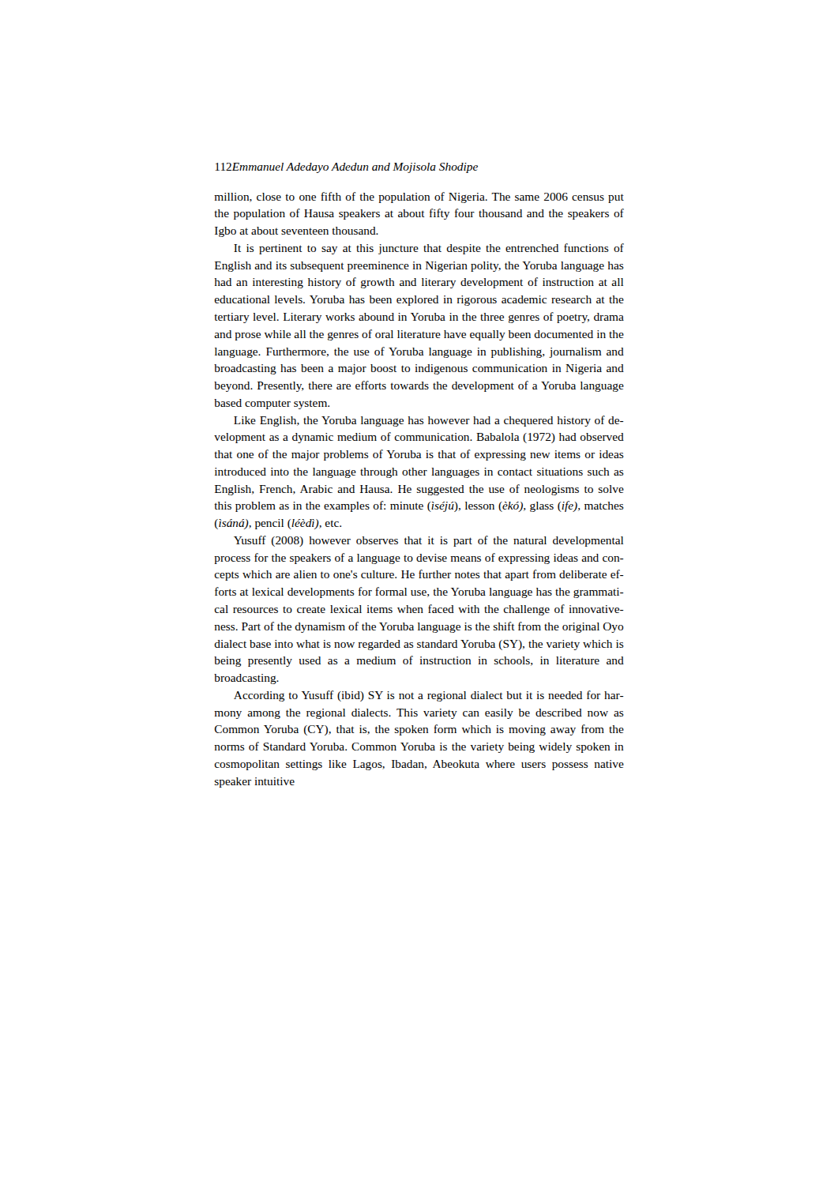112 Emmanuel Adedayo Adedun and Mojisola Shodipe
million, close to one fifth of the population of Nigeria. The same 2006 census put the population of Hausa speakers at about fifty four thousand and the speakers of Igbo at about seventeen thousand.
It is pertinent to say at this juncture that despite the entrenched functions of English and its subsequent preeminence in Nigerian polity, the Yoruba language has had an interesting history of growth and literary development of instruction at all educational levels. Yoruba has been explored in rigorous academic research at the tertiary level. Literary works abound in Yoruba in the three genres of poetry, drama and prose while all the genres of oral literature have equally been documented in the language. Furthermore, the use of Yoruba language in publishing, journalism and broadcasting has been a major boost to indigenous communication in Nigeria and beyond. Presently, there are efforts towards the development of a Yoruba language based computer system.
Like English, the Yoruba language has however had a chequered history of development as a dynamic medium of communication. Babalola (1972) had observed that one of the major problems of Yoruba is that of expressing new items or ideas introduced into the language through other languages in contact situations such as English, French, Arabic and Hausa. He suggested the use of neologisms to solve this problem as in the examples of: minute (ìséjú), lesson (èkó), glass (ife), matches (ìsáná), pencil (léèdì), etc.
Yusuff (2008) however observes that it is part of the natural developmental process for the speakers of a language to devise means of expressing ideas and concepts which are alien to one's culture. He further notes that apart from deliberate efforts at lexical developments for formal use, the Yoruba language has the grammatical resources to create lexical items when faced with the challenge of innovativeness. Part of the dynamism of the Yoruba language is the shift from the original Oyo dialect base into what is now regarded as standard Yoruba (SY), the variety which is being presently used as a medium of instruction in schools, in literature and broadcasting.
According to Yusuff (ibid) SY is not a regional dialect but it is needed for harmony among the regional dialects. This variety can easily be described now as Common Yoruba (CY), that is, the spoken form which is moving away from the norms of Standard Yoruba. Common Yoruba is the variety being widely spoken in cosmopolitan settings like Lagos, Ibadan, Abeokuta where users possess native speaker intuitive